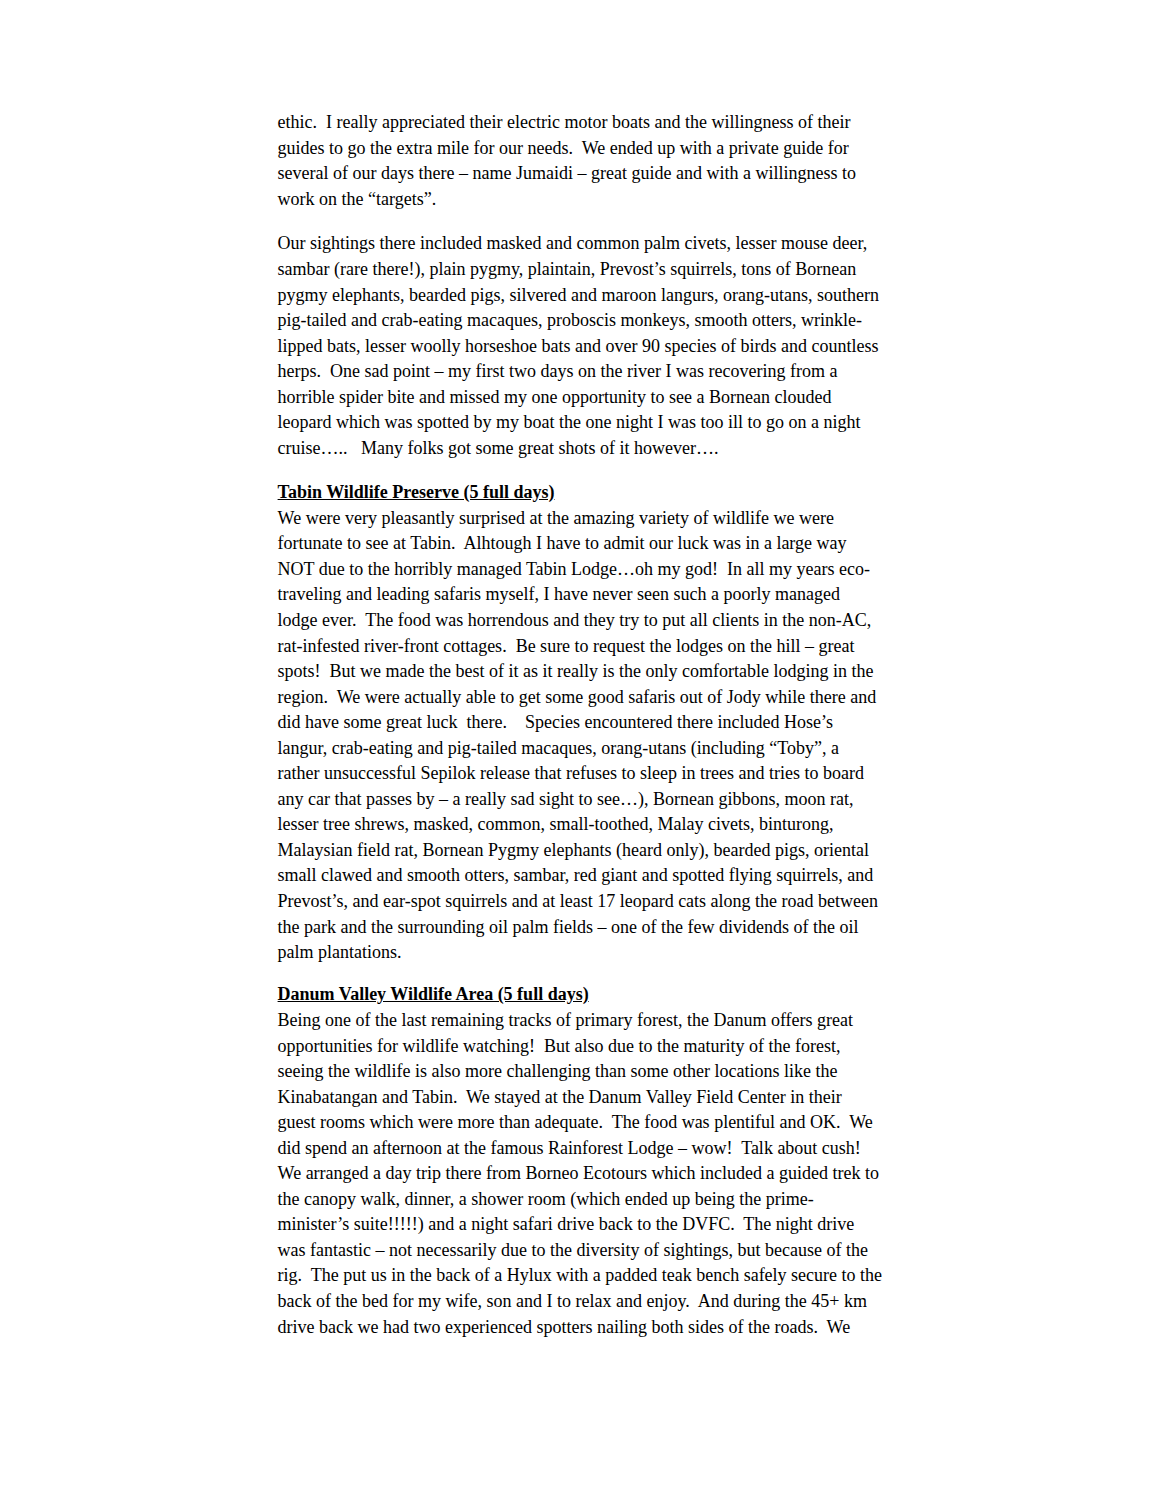ethic. I really appreciated their electric motor boats and the willingness of their guides to go the extra mile for our needs. We ended up with a private guide for several of our days there – name Jumaidi – great guide and with a willingness to work on the “targets”.
Our sightings there included masked and common palm civets, lesser mouse deer, sambar (rare there!), plain pygmy, plaintain, Prevost’s squirrels, tons of Bornean pygmy elephants, bearded pigs, silvered and maroon langurs, orang-utans, southern pig-tailed and crab-eating macaques, proboscis monkeys, smooth otters, wrinkle-lipped bats, lesser woolly horseshoe bats and over 90 species of birds and countless herps. One sad point – my first two days on the river I was recovering from a horrible spider bite and missed my one opportunity to see a Bornean clouded leopard which was spotted by my boat the one night I was too ill to go on a night cruise….. Many folks got some great shots of it however….
Tabin Wildlife Preserve (5 full days)
We were very pleasantly surprised at the amazing variety of wildlife we were fortunate to see at Tabin. Alhtough I have to admit our luck was in a large way NOT due to the horribly managed Tabin Lodge…oh my god! In all my years eco-traveling and leading safaris myself, I have never seen such a poorly managed lodge ever. The food was horrendous and they try to put all clients in the non-AC, rat-infested river-front cottages. Be sure to request the lodges on the hill – great spots! But we made the best of it as it really is the only comfortable lodging in the region. We were actually able to get some good safaris out of Jody while there and did have some great luck there. Species encountered there included Hose’s langur, crab-eating and pig-tailed macaques, orang-utans (including “Toby”, a rather unsuccessful Sepilok release that refuses to sleep in trees and tries to board any car that passes by – a really sad sight to see…), Bornean gibbons, moon rat, lesser tree shrews, masked, common, small-toothed, Malay civets, binturong, Malaysian field rat, Bornean Pygmy elephants (heard only), bearded pigs, oriental small clawed and smooth otters, sambar, red giant and spotted flying squirrels, and Prevost’s, and ear-spot squirrels and at least 17 leopard cats along the road between the park and the surrounding oil palm fields – one of the few dividends of the oil palm plantations.
Danum Valley Wildlife Area (5 full days)
Being one of the last remaining tracks of primary forest, the Danum offers great opportunities for wildlife watching! But also due to the maturity of the forest, seeing the wildlife is also more challenging than some other locations like the Kinabatangan and Tabin. We stayed at the Danum Valley Field Center in their guest rooms which were more than adequate. The food was plentiful and OK. We did spend an afternoon at the famous Rainforest Lodge – wow! Talk about cush! We arranged a day trip there from Borneo Ecotours which included a guided trek to the canopy walk, dinner, a shower room (which ended up being the prime-minister’s suite!!!!!) and a night safari drive back to the DVFC. The night drive was fantastic – not necessarily due to the diversity of sightings, but because of the rig. The put us in the back of a Hylux with a padded teak bench safely secure to the back of the bed for my wife, son and I to relax and enjoy. And during the 45+ km drive back we had two experienced spotters nailing both sides of the roads. We